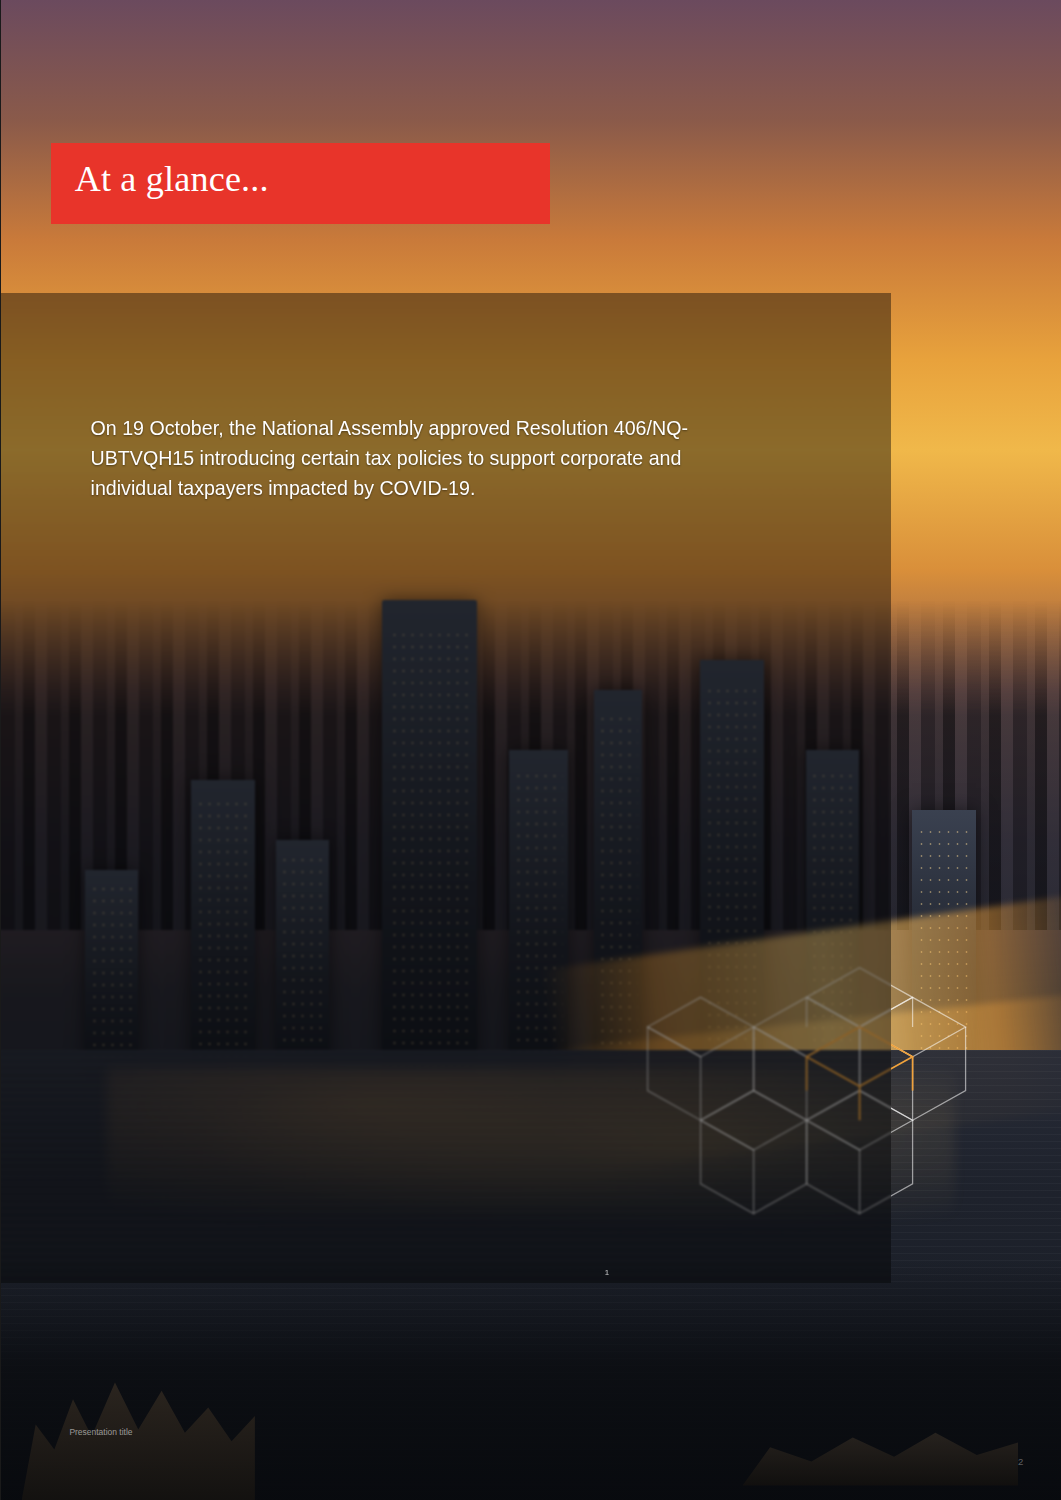At a glance...
On 19 October, the National Assembly approved Resolution 406/NQ-UBTVQH15 introducing certain tax policies to support corporate and individual taxpayers impacted by COVID-19.
1 Presentation title 2